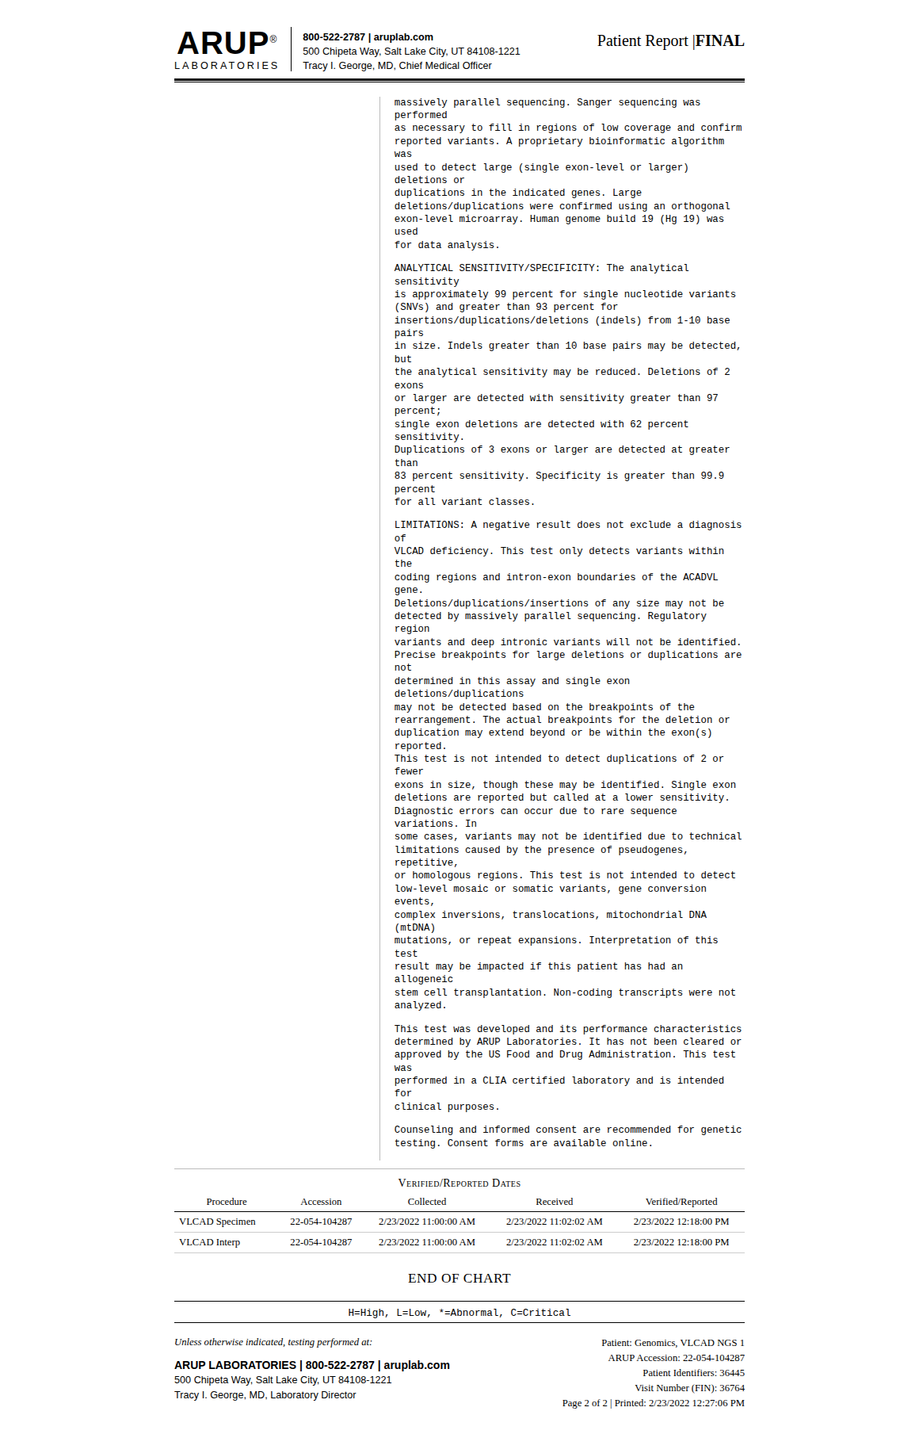ARUP®
LABORATORIES
800-522-2787 | aruplab.com
500 Chipeta Way, Salt Lake City, UT 84108-1221
Tracy I. George, MD, Chief Medical Officer
Patient Report |FINAL
massively parallel sequencing. Sanger sequencing was performed
as necessary to fill in regions of low coverage and confirm
reported variants. A proprietary bioinformatic algorithm was
used to detect large (single exon-level or larger) deletions or
duplications in the indicated genes. Large
deletions/duplications were confirmed using an orthogonal
exon-level microarray. Human genome build 19 (Hg 19) was used
for data analysis.
ANALYTICAL SENSITIVITY/SPECIFICITY: The analytical sensitivity
is approximately 99 percent for single nucleotide variants
(SNVs) and greater than 93 percent for
insertions/duplications/deletions (indels) from 1-10 base pairs
in size. Indels greater than 10 base pairs may be detected, but
the analytical sensitivity may be reduced. Deletions of 2 exons
or larger are detected with sensitivity greater than 97 percent;
single exon deletions are detected with 62 percent sensitivity.
Duplications of 3 exons or larger are detected at greater than
83 percent sensitivity. Specificity is greater than 99.9 percent
for all variant classes.
LIMITATIONS: A negative result does not exclude a diagnosis of
VLCAD deficiency. This test only detects variants within the
coding regions and intron-exon boundaries of the ACADVL gene.
Deletions/duplications/insertions of any size may not be
detected by massively parallel sequencing. Regulatory region
variants and deep intronic variants will not be identified.
Precise breakpoints for large deletions or duplications are not
determined in this assay and single exon deletions/duplications
may not be detected based on the breakpoints of the
rearrangement. The actual breakpoints for the deletion or
duplication may extend beyond or be within the exon(s) reported.
This test is not intended to detect duplications of 2 or fewer
exons in size, though these may be identified. Single exon
deletions are reported but called at a lower sensitivity.
Diagnostic errors can occur due to rare sequence variations. In
some cases, variants may not be identified due to technical
limitations caused by the presence of pseudogenes, repetitive,
or homologous regions. This test is not intended to detect
low-level mosaic or somatic variants, gene conversion events,
complex inversions, translocations, mitochondrial DNA (mtDNA)
mutations, or repeat expansions. Interpretation of this test
result may be impacted if this patient has had an allogeneic
stem cell transplantation. Non-coding transcripts were not
analyzed.
This test was developed and its performance characteristics
determined by ARUP Laboratories. It has not been cleared or
approved by the US Food and Drug Administration. This test was
performed in a CLIA certified laboratory and is intended for
clinical purposes.
Counseling and informed consent are recommended for genetic
testing. Consent forms are available online.
Verified/Reported Dates
| Procedure | Accession | Collected | Received | Verified/Reported |
| --- | --- | --- | --- | --- |
| VLCAD Specimen | 22-054-104287 | 2/23/2022 11:00:00 AM | 2/23/2022 11:02:02 AM | 2/23/2022 12:18:00 PM |
| VLCAD Interp | 22-054-104287 | 2/23/2022 11:00:00 AM | 2/23/2022 11:02:02 AM | 2/23/2022 12:18:00 PM |
END OF CHART
H=High, L=Low, *=Abnormal, C=Critical
Unless otherwise indicated, testing performed at:
ARUP LABORATORIES | 800-522-2787 | aruplab.com
500 Chipeta Way, Salt Lake City, UT 84108-1221
Tracy I. George, MD, Laboratory Director
Patient: Genomics, VLCAD NGS 1
ARUP Accession: 22-054-104287
Patient Identifiers: 36445
Visit Number (FIN): 36764
Page 2 of 2 | Printed: 2/23/2022 12:27:06 PM